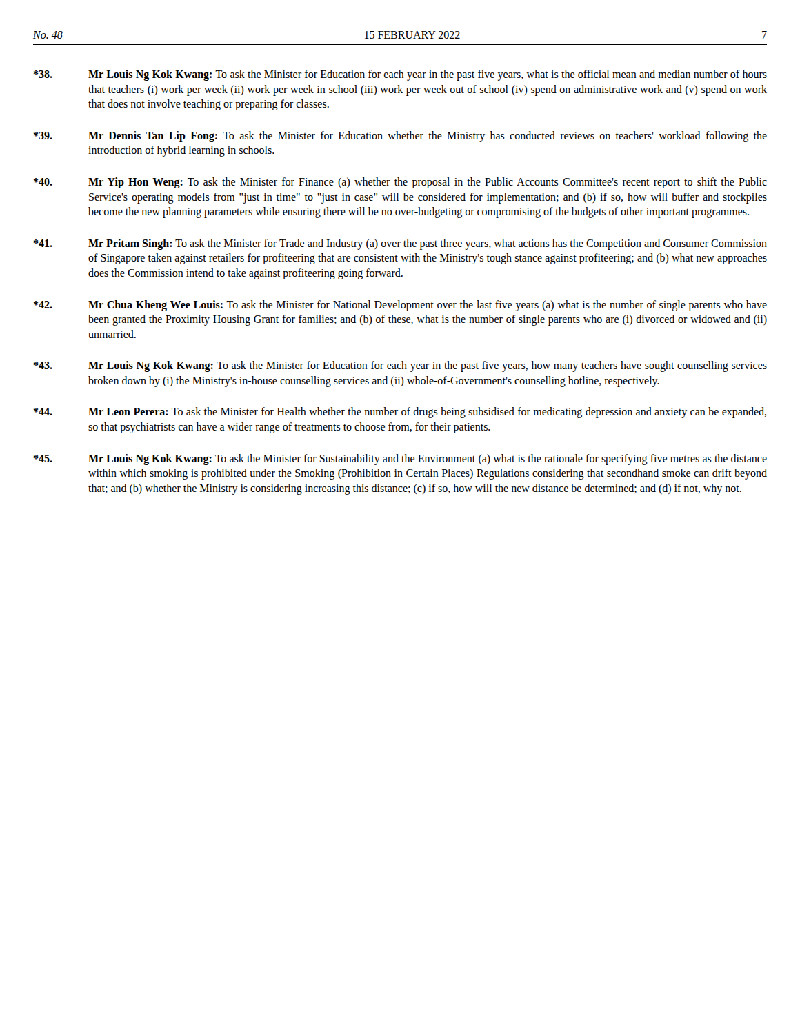No. 48
15 FEBRUARY 2022
7
*38.
Mr Louis Ng Kok Kwang: To ask the Minister for Education for each year in the past five years, what is the official mean and median number of hours that teachers (i) work per week (ii) work per week in school (iii) work per week out of school (iv) spend on administrative work and (v) spend on work that does not involve teaching or preparing for classes.
*39.
Mr Dennis Tan Lip Fong: To ask the Minister for Education whether the Ministry has conducted reviews on teachers' workload following the introduction of hybrid learning in schools.
*40.
Mr Yip Hon Weng: To ask the Minister for Finance (a) whether the proposal in the Public Accounts Committee's recent report to shift the Public Service's operating models from "just in time" to "just in case" will be considered for implementation; and (b) if so, how will buffer and stockpiles become the new planning parameters while ensuring there will be no over-budgeting or compromising of the budgets of other important programmes.
*41.
Mr Pritam Singh: To ask the Minister for Trade and Industry (a) over the past three years, what actions has the Competition and Consumer Commission of Singapore taken against retailers for profiteering that are consistent with the Ministry's tough stance against profiteering; and (b) what new approaches does the Commission intend to take against profiteering going forward.
*42.
Mr Chua Kheng Wee Louis: To ask the Minister for National Development over the last five years (a) what is the number of single parents who have been granted the Proximity Housing Grant for families; and (b) of these, what is the number of single parents who are (i) divorced or widowed and (ii) unmarried.
*43.
Mr Louis Ng Kok Kwang: To ask the Minister for Education for each year in the past five years, how many teachers have sought counselling services broken down by (i) the Ministry's in-house counselling services and (ii) whole-of-Government's counselling hotline, respectively.
*44.
Mr Leon Perera: To ask the Minister for Health whether the number of drugs being subsidised for medicating depression and anxiety can be expanded, so that psychiatrists can have a wider range of treatments to choose from, for their patients.
*45.
Mr Louis Ng Kok Kwang: To ask the Minister for Sustainability and the Environment (a) what is the rationale for specifying five metres as the distance within which smoking is prohibited under the Smoking (Prohibition in Certain Places) Regulations considering that secondhand smoke can drift beyond that; and (b) whether the Ministry is considering increasing this distance; (c) if so, how will the new distance be determined; and (d) if not, why not.